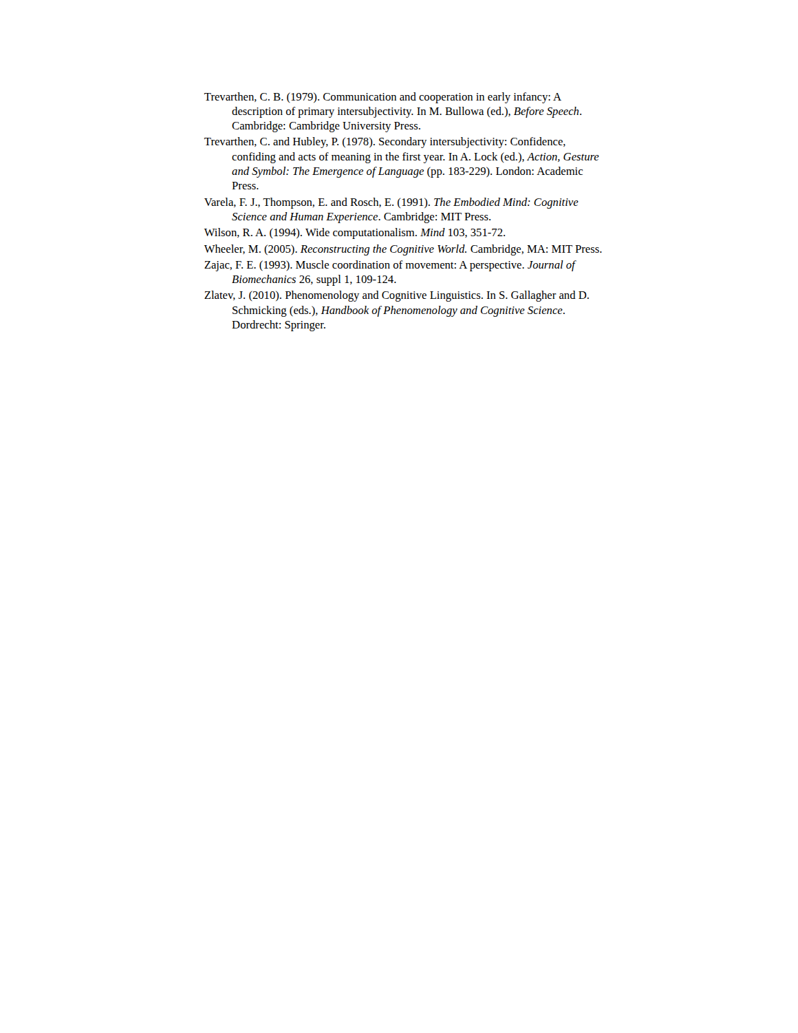Trevarthen, C. B. (1979). Communication and cooperation in early infancy: A description of primary intersubjectivity. In M. Bullowa (ed.), Before Speech. Cambridge: Cambridge University Press.
Trevarthen, C. and Hubley, P. (1978). Secondary intersubjectivity: Confidence, confiding and acts of meaning in the first year. In A. Lock (ed.), Action, Gesture and Symbol: The Emergence of Language (pp. 183-229). London: Academic Press.
Varela, F. J., Thompson, E. and Rosch, E. (1991). The Embodied Mind: Cognitive Science and Human Experience. Cambridge: MIT Press.
Wilson, R. A. (1994). Wide computationalism. Mind 103, 351-72.
Wheeler, M. (2005). Reconstructing the Cognitive World. Cambridge, MA: MIT Press.
Zajac, F. E. (1993). Muscle coordination of movement: A perspective. Journal of Biomechanics 26, suppl 1, 109-124.
Zlatev, J. (2010). Phenomenology and Cognitive Linguistics. In S. Gallagher and D. Schmicking (eds.), Handbook of Phenomenology and Cognitive Science. Dordrecht: Springer.